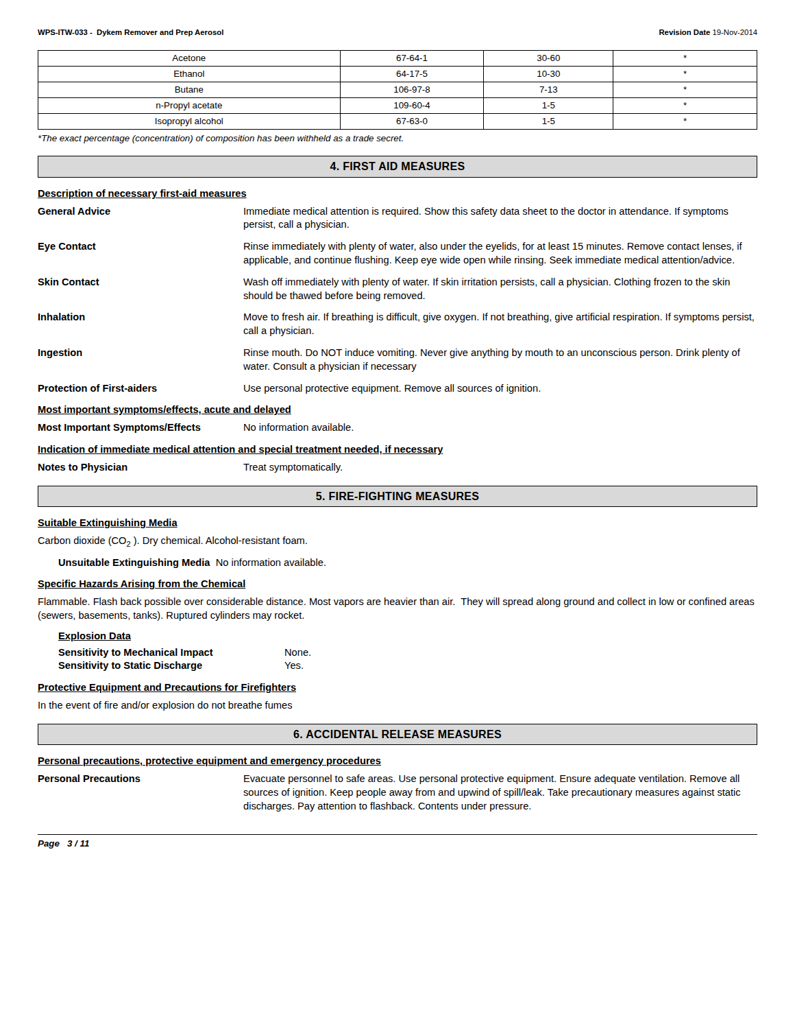WPS-ITW-033 - Dykem Remover and Prep Aerosol
Revision Date 19-Nov-2014
| Acetone | 67-64-1 | 30-60 | * |
| Ethanol | 64-17-5 | 10-30 | * |
| Butane | 106-97-8 | 7-13 | * |
| n-Propyl acetate | 109-60-4 | 1-5 | * |
| Isopropyl alcohol | 67-63-0 | 1-5 | * |
*The exact percentage (concentration) of composition has been withheld as a trade secret.
4. FIRST AID MEASURES
Description of necessary first-aid measures
General Advice
Immediate medical attention is required. Show this safety data sheet to the doctor in attendance. If symptoms persist, call a physician.
Eye Contact
Rinse immediately with plenty of water, also under the eyelids, for at least 15 minutes. Remove contact lenses, if applicable, and continue flushing. Keep eye wide open while rinsing. Seek immediate medical attention/advice.
Skin Contact
Wash off immediately with plenty of water. If skin irritation persists, call a physician. Clothing frozen to the skin should be thawed before being removed.
Inhalation
Move to fresh air. If breathing is difficult, give oxygen. If not breathing, give artificial respiration. If symptoms persist, call a physician.
Ingestion
Rinse mouth. Do NOT induce vomiting. Never give anything by mouth to an unconscious person. Drink plenty of water. Consult a physician if necessary
Protection of First-aiders
Use personal protective equipment. Remove all sources of ignition.
Most important symptoms/effects, acute and delayed
Most Important Symptoms/Effects
No information available.
Indication of immediate medical attention and special treatment needed, if necessary
Notes to Physician
Treat symptomatically.
5. FIRE-FIGHTING MEASURES
Suitable Extinguishing Media
Carbon dioxide (CO2 ). Dry chemical. Alcohol-resistant foam.
Unsuitable Extinguishing Media No information available.
Specific Hazards Arising from the Chemical
Flammable. Flash back possible over considerable distance. Most vapors are heavier than air. They will spread along ground and collect in low or confined areas (sewers, basements, tanks). Ruptured cylinders may rocket.
Explosion Data
Sensitivity to Mechanical Impact
None.
Sensitivity to Static Discharge
Yes.
Protective Equipment and Precautions for Firefighters
In the event of fire and/or explosion do not breathe fumes
6. ACCIDENTAL RELEASE MEASURES
Personal precautions, protective equipment and emergency procedures
Personal Precautions
Evacuate personnel to safe areas. Use personal protective equipment. Ensure adequate ventilation. Remove all sources of ignition. Keep people away from and upwind of spill/leak. Take precautionary measures against static discharges. Pay attention to flashback. Contents under pressure.
Page 3 / 11